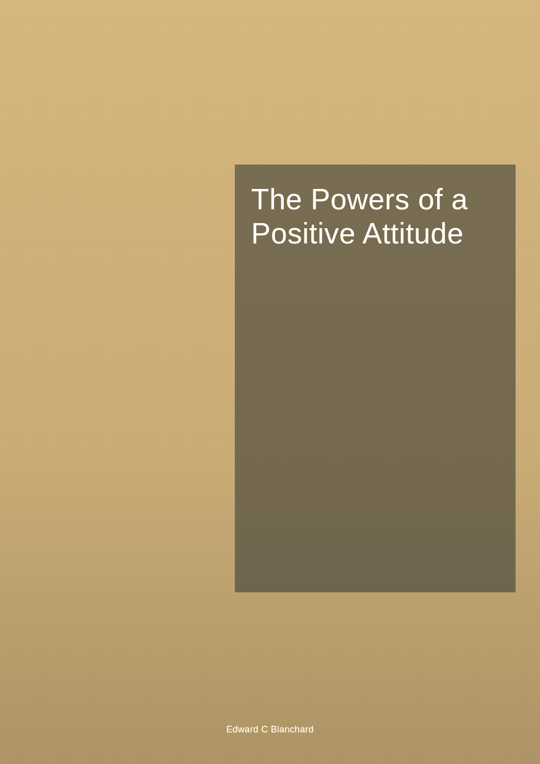The Powers of a Positive Attitude
Edward C Blanchard